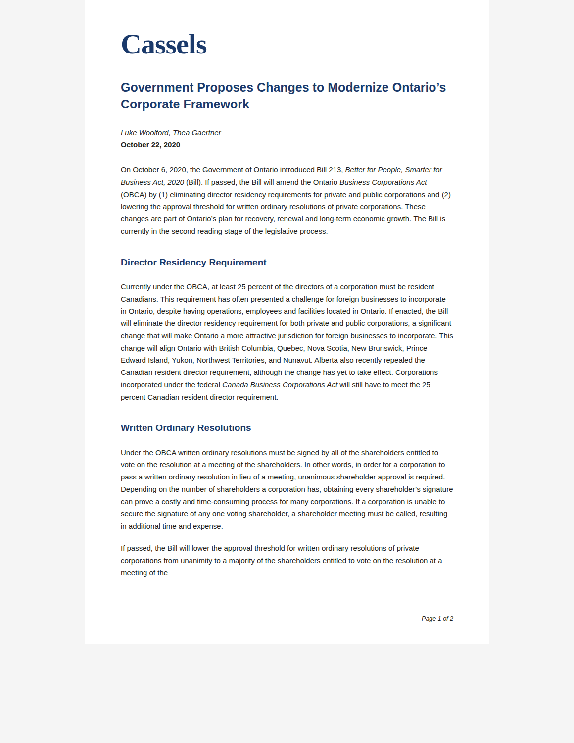Cassels
Government Proposes Changes to Modernize Ontario’s Corporate Framework
Luke Woolford, Thea Gaertner
October 22, 2020
On October 6, 2020, the Government of Ontario introduced Bill 213, Better for People, Smarter for Business Act, 2020 (Bill). If passed, the Bill will amend the Ontario Business Corporations Act (OBCA) by (1) eliminating director residency requirements for private and public corporations and (2) lowering the approval threshold for written ordinary resolutions of private corporations. These changes are part of Ontario’s plan for recovery, renewal and long-term economic growth. The Bill is currently in the second reading stage of the legislative process.
Director Residency Requirement
Currently under the OBCA, at least 25 percent of the directors of a corporation must be resident Canadians. This requirement has often presented a challenge for foreign businesses to incorporate in Ontario, despite having operations, employees and facilities located in Ontario. If enacted, the Bill will eliminate the director residency requirement for both private and public corporations, a significant change that will make Ontario a more attractive jurisdiction for foreign businesses to incorporate. This change will align Ontario with British Columbia, Quebec, Nova Scotia, New Brunswick, Prince Edward Island, Yukon, Northwest Territories, and Nunavut. Alberta also recently repealed the Canadian resident director requirement, although the change has yet to take effect. Corporations incorporated under the federal Canada Business Corporations Act will still have to meet the 25 percent Canadian resident director requirement.
Written Ordinary Resolutions
Under the OBCA written ordinary resolutions must be signed by all of the shareholders entitled to vote on the resolution at a meeting of the shareholders. In other words, in order for a corporation to pass a written ordinary resolution in lieu of a meeting, unanimous shareholder approval is required. Depending on the number of shareholders a corporation has, obtaining every shareholder’s signature can prove a costly and time-consuming process for many corporations. If a corporation is unable to secure the signature of any one voting shareholder, a shareholder meeting must be called, resulting in additional time and expense.
If passed, the Bill will lower the approval threshold for written ordinary resolutions of private corporations from unanimity to a majority of the shareholders entitled to vote on the resolution at a meeting of the
Page 1 of 2